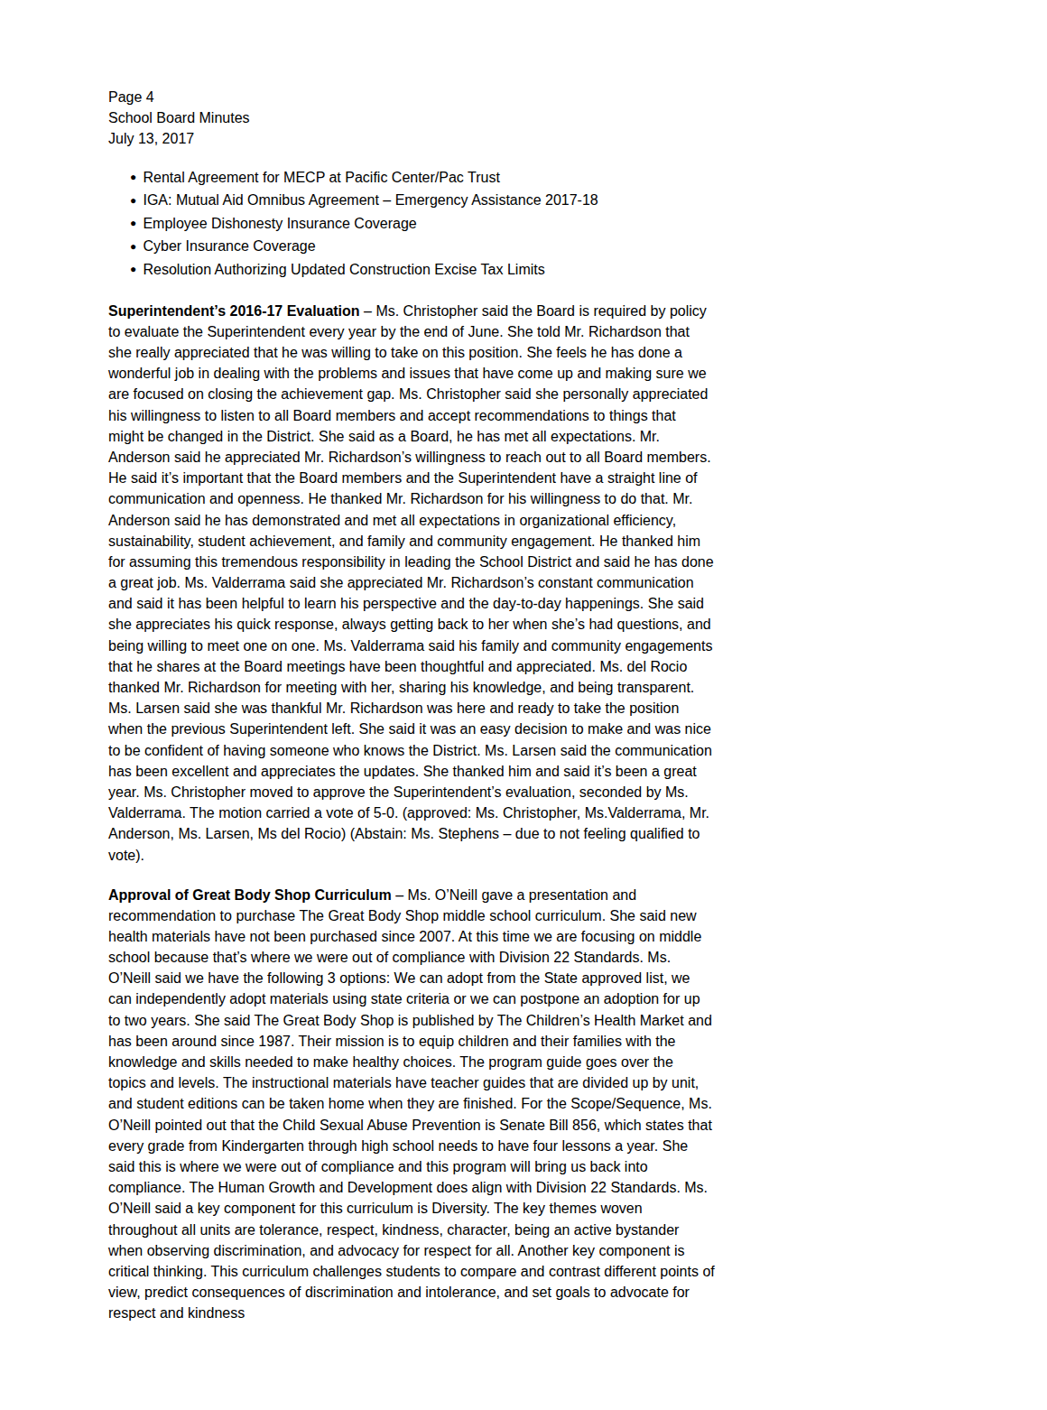Page 4
School Board Minutes
July 13, 2017
Rental Agreement for MECP at Pacific Center/Pac Trust
IGA: Mutual Aid Omnibus Agreement – Emergency Assistance 2017-18
Employee Dishonesty Insurance Coverage
Cyber Insurance Coverage
Resolution Authorizing Updated Construction Excise Tax Limits
Superintendent’s 2016-17 Evaluation – Ms. Christopher said the Board is required by policy to evaluate the Superintendent every year by the end of June. She told Mr. Richardson that she really appreciated that he was willing to take on this position. She feels he has done a wonderful job in dealing with the problems and issues that have come up and making sure we are focused on closing the achievement gap. Ms. Christopher said she personally appreciated his willingness to listen to all Board members and accept recommendations to things that might be changed in the District. She said as a Board, he has met all expectations. Mr. Anderson said he appreciated Mr. Richardson’s willingness to reach out to all Board members. He said it’s important that the Board members and the Superintendent have a straight line of communication and openness. He thanked Mr. Richardson for his willingness to do that. Mr. Anderson said he has demonstrated and met all expectations in organizational efficiency, sustainability, student achievement, and family and community engagement. He thanked him for assuming this tremendous responsibility in leading the School District and said he has done a great job. Ms. Valderrama said she appreciated Mr. Richardson’s constant communication and said it has been helpful to learn his perspective and the day-to-day happenings. She said she appreciates his quick response, always getting back to her when she’s had questions, and being willing to meet one on one. Ms. Valderrama said his family and community engagements that he shares at the Board meetings have been thoughtful and appreciated. Ms. del Rocio thanked Mr. Richardson for meeting with her, sharing his knowledge, and being transparent. Ms. Larsen said she was thankful Mr. Richardson was here and ready to take the position when the previous Superintendent left. She said it was an easy decision to make and was nice to be confident of having someone who knows the District. Ms. Larsen said the communication has been excellent and appreciates the updates. She thanked him and said it’s been a great year. Ms. Christopher moved to approve the Superintendent’s evaluation, seconded by Ms. Valderrama. The motion carried a vote of 5-0. (approved: Ms. Christopher, Ms.Valderrama, Mr. Anderson, Ms. Larsen, Ms del Rocio) (Abstain: Ms. Stephens – due to not feeling qualified to vote).
Approval of Great Body Shop Curriculum – Ms. O’Neill gave a presentation and recommendation to purchase The Great Body Shop middle school curriculum. She said new health materials have not been purchased since 2007. At this time we are focusing on middle school because that’s where we were out of compliance with Division 22 Standards. Ms. O’Neill said we have the following 3 options: We can adopt from the State approved list, we can independently adopt materials using state criteria or we can postpone an adoption for up to two years. She said The Great Body Shop is published by The Children’s Health Market and has been around since 1987. Their mission is to equip children and their families with the knowledge and skills needed to make healthy choices. The program guide goes over the topics and levels. The instructional materials have teacher guides that are divided up by unit, and student editions can be taken home when they are finished. For the Scope/Sequence, Ms. O’Neill pointed out that the Child Sexual Abuse Prevention is Senate Bill 856, which states that every grade from Kindergarten through high school needs to have four lessons a year. She said this is where we were out of compliance and this program will bring us back into compliance. The Human Growth and Development does align with Division 22 Standards. Ms. O’Neill said a key component for this curriculum is Diversity. The key themes woven throughout all units are tolerance, respect, kindness, character, being an active bystander when observing discrimination, and advocacy for respect for all. Another key component is critical thinking. This curriculum challenges students to compare and contrast different points of view, predict consequences of discrimination and intolerance, and set goals to advocate for respect and kindness